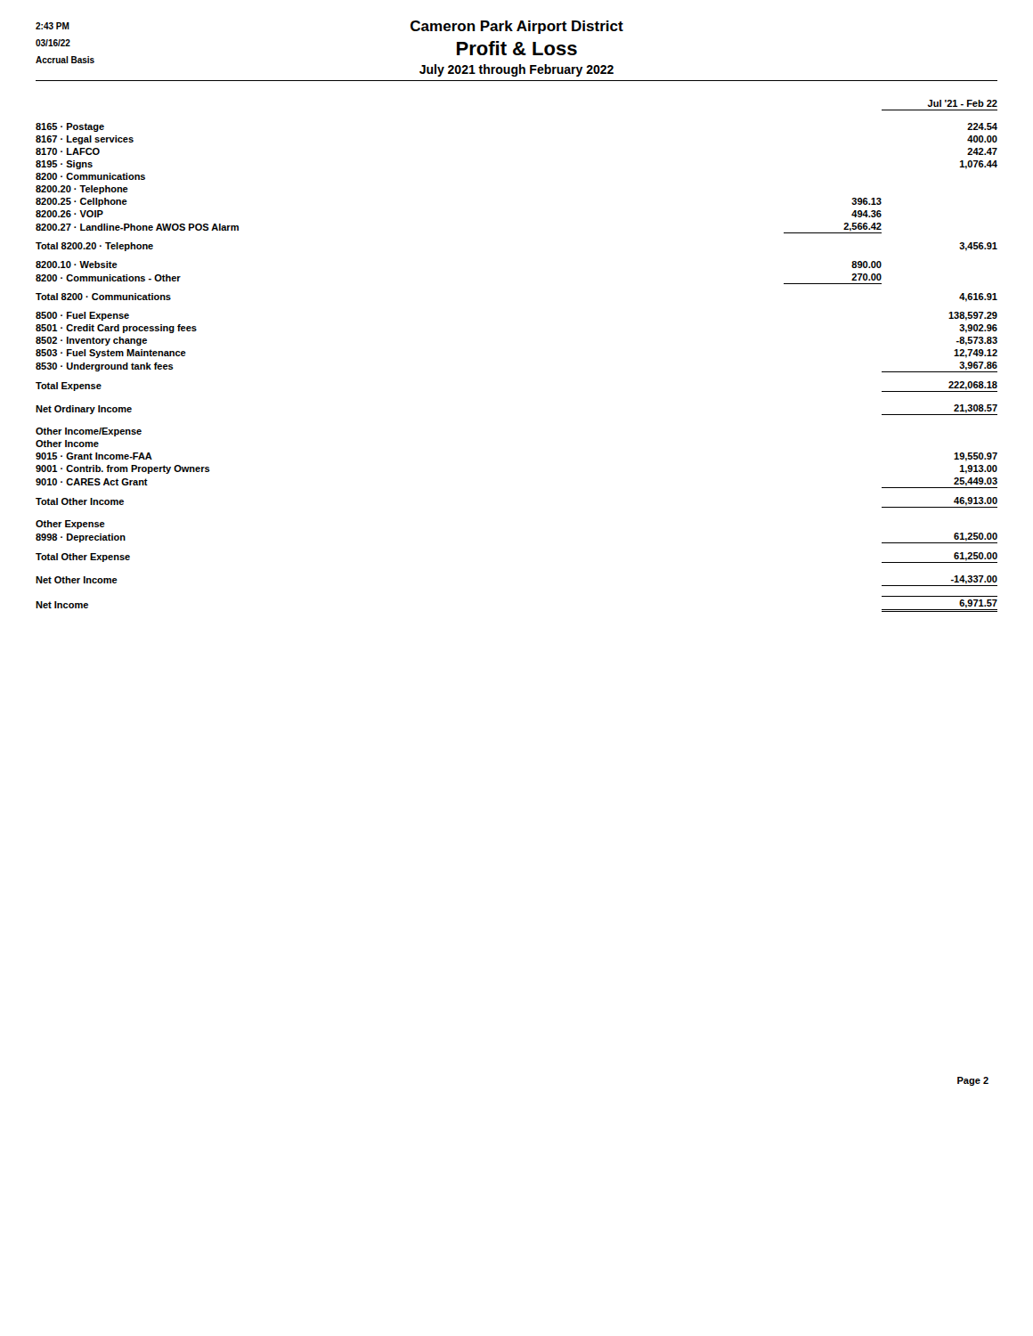2:43 PM
03/16/22
Accrual Basis
Cameron Park Airport District
Profit & Loss
July 2021 through February 2022
| | | Jul '21 - Feb 22 |
| 8165 · Postage | | 224.54 |
| 8167 · Legal services | | 400.00 |
| 8170 · LAFCO | | 242.47 |
| 8195 · Signs | | 1,076.44 |
| 8200 · Communications | | |
| 8200.20 · Telephone | | |
| 8200.25 · Cellphone | 396.13 | |
| 8200.26 · VOIP | 494.36 | |
| 8200.27 · Landline-Phone AWOS POS Alarm | 2,566.42 | |
| Total 8200.20 · Telephone | | 3,456.91 |
| 8200.10 · Website | 890.00 | |
| 8200 · Communications - Other | 270.00 | |
| Total 8200 · Communications | | 4,616.91 |
| 8500 · Fuel Expense | | 138,597.29 |
| 8501 · Credit Card processing fees | | 3,902.96 |
| 8502 · Inventory change | | -8,573.83 |
| 8503 · Fuel System Maintenance | | 12,749.12 |
| 8530 · Underground tank fees | | 3,967.86 |
| Total Expense | | 222,068.18 |
| Net Ordinary Income | | 21,308.57 |
| Other Income/Expense | | |
| Other Income | | |
| 9015 · Grant Income-FAA | | 19,550.97 |
| 9001 · Contrib. from Property Owners | | 1,913.00 |
| 9010 · CARES Act Grant | | 25,449.03 |
| Total Other Income | | 46,913.00 |
| Other Expense | | |
| 8998 · Depreciation | | 61,250.00 |
| Total Other Expense | | 61,250.00 |
| Net Other Income | | -14,337.00 |
| Net Income | | 6,971.57 |
Page 2